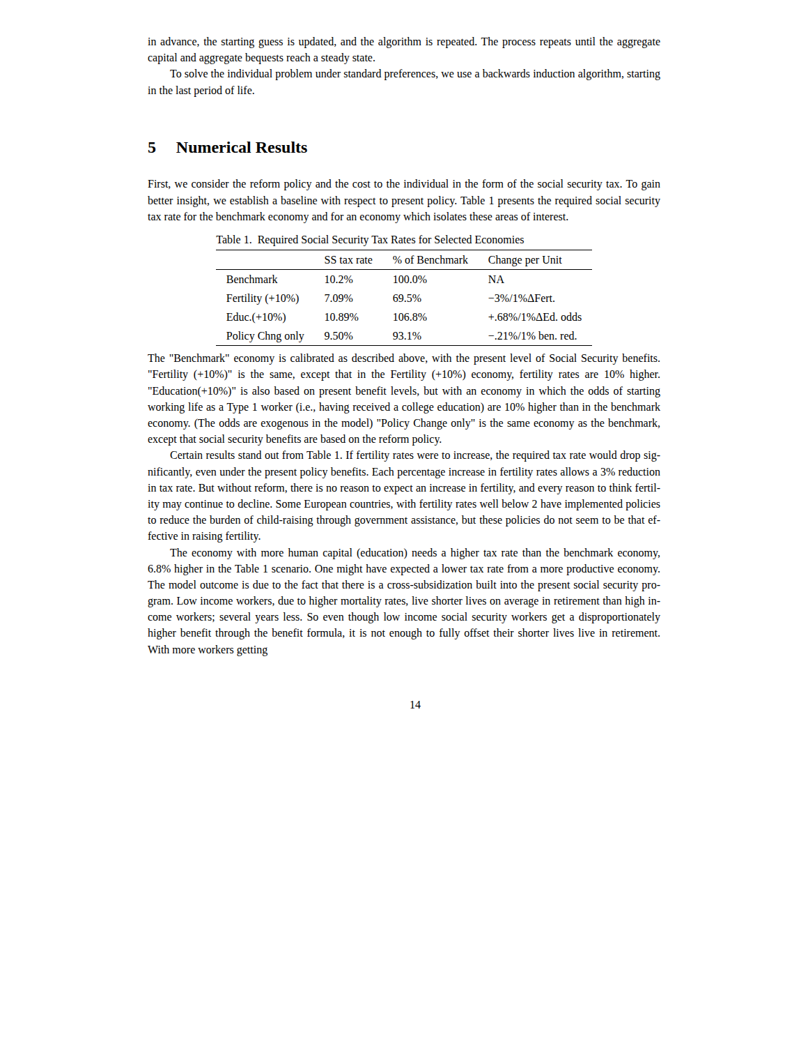in advance, the starting guess is updated, and the algorithm is repeated. The process repeats until the aggregate capital and aggregate bequests reach a steady state.
To solve the individual problem under standard preferences, we use a backwards induction algorithm, starting in the last period of life.
5 Numerical Results
First, we consider the reform policy and the cost to the individual in the form of the social security tax. To gain better insight, we establish a baseline with respect to present policy. Table 1 presents the required social security tax rate for the benchmark economy and for an economy which isolates these areas of interest.
Table 1. Required Social Security Tax Rates for Selected Economies
| | SS tax rate | % of Benchmark | Change per Unit |
| --- | --- | --- | --- |
| Benchmark | 10.2% | 100.0% | NA |
| Fertility (+10%) | 7.09% | 69.5% | −3%/1%ΔFert. |
| Educ.(+10%) | 10.89% | 106.8% | +.68%/1%ΔEd. odds |
| Policy Chng only | 9.50% | 93.1% | −.21%/1% ben. red. |
The "Benchmark" economy is calibrated as described above, with the present level of Social Security benefits. "Fertility (+10%)" is the same, except that in the Fertility (+10%) economy, fertility rates are 10% higher. "Education(+10%)" is also based on present benefit levels, but with an economy in which the odds of starting working life as a Type 1 worker (i.e., having received a college education) are 10% higher than in the benchmark economy. (The odds are exogenous in the model) "Policy Change only" is the same economy as the benchmark, except that social security benefits are based on the reform policy.
Certain results stand out from Table 1. If fertility rates were to increase, the required tax rate would drop significantly, even under the present policy benefits. Each percentage increase in fertility rates allows a 3% reduction in tax rate. But without reform, there is no reason to expect an increase in fertility, and every reason to think fertility may continue to decline. Some European countries, with fertility rates well below 2 have implemented policies to reduce the burden of child-raising through government assistance, but these policies do not seem to be that effective in raising fertility.
The economy with more human capital (education) needs a higher tax rate than the benchmark economy, 6.8% higher in the Table 1 scenario. One might have expected a lower tax rate from a more productive economy. The model outcome is due to the fact that there is a cross-subsidization built into the present social security program. Low income workers, due to higher mortality rates, live shorter lives on average in retirement than high income workers; several years less. So even though low income social security workers get a disproportionately higher benefit through the benefit formula, it is not enough to fully offset their shorter lives live in retirement. With more workers getting
14